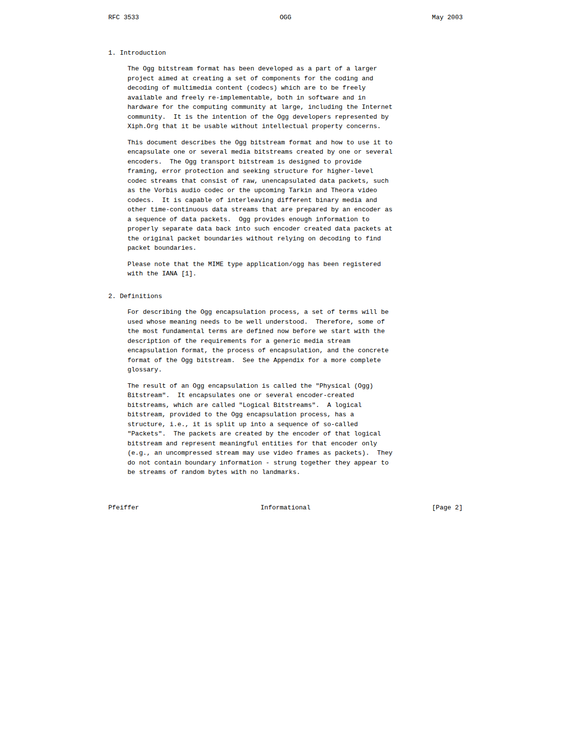RFC 3533 OGG May 2003
1. Introduction
The Ogg bitstream format has been developed as a part of a larger project aimed at creating a set of components for the coding and decoding of multimedia content (codecs) which are to be freely available and freely re-implementable, both in software and in hardware for the computing community at large, including the Internet community. It is the intention of the Ogg developers represented by Xiph.Org that it be usable without intellectual property concerns.
This document describes the Ogg bitstream format and how to use it to encapsulate one or several media bitstreams created by one or several encoders. The Ogg transport bitstream is designed to provide framing, error protection and seeking structure for higher-level codec streams that consist of raw, unencapsulated data packets, such as the Vorbis audio codec or the upcoming Tarkin and Theora video codecs. It is capable of interleaving different binary media and other time-continuous data streams that are prepared by an encoder as a sequence of data packets. Ogg provides enough information to properly separate data back into such encoder created data packets at the original packet boundaries without relying on decoding to find packet boundaries.
Please note that the MIME type application/ogg has been registered with the IANA [1].
2. Definitions
For describing the Ogg encapsulation process, a set of terms will be used whose meaning needs to be well understood. Therefore, some of the most fundamental terms are defined now before we start with the description of the requirements for a generic media stream encapsulation format, the process of encapsulation, and the concrete format of the Ogg bitstream. See the Appendix for a more complete glossary.
The result of an Ogg encapsulation is called the "Physical (Ogg) Bitstream". It encapsulates one or several encoder-created bitstreams, which are called "Logical Bitstreams". A logical bitstream, provided to the Ogg encapsulation process, has a structure, i.e., it is split up into a sequence of so-called "Packets". The packets are created by the encoder of that logical bitstream and represent meaningful entities for that encoder only (e.g., an uncompressed stream may use video frames as packets). They do not contain boundary information - strung together they appear to be streams of random bytes with no landmarks.
Pfeiffer Informational [Page 2]